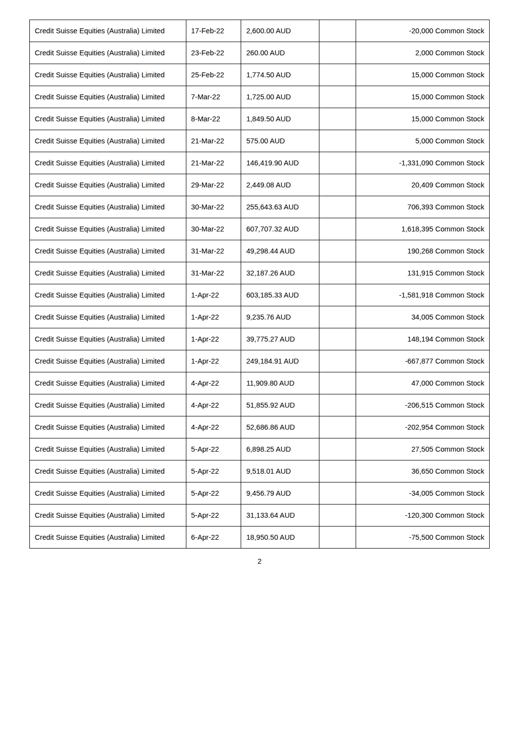| Credit Suisse Equities (Australia) Limited | 17-Feb-22 | 2,600.00 AUD | | -20,000 Common Stock |
| Credit Suisse Equities (Australia) Limited | 23-Feb-22 | 260.00 AUD | | 2,000 Common Stock |
| Credit Suisse Equities (Australia) Limited | 25-Feb-22 | 1,774.50 AUD | | 15,000 Common Stock |
| Credit Suisse Equities (Australia) Limited | 7-Mar-22 | 1,725.00 AUD | | 15,000 Common Stock |
| Credit Suisse Equities (Australia) Limited | 8-Mar-22 | 1,849.50 AUD | | 15,000 Common Stock |
| Credit Suisse Equities (Australia) Limited | 21-Mar-22 | 575.00 AUD | | 5,000 Common Stock |
| Credit Suisse Equities (Australia) Limited | 21-Mar-22 | 146,419.90 AUD | | -1,331,090 Common Stock |
| Credit Suisse Equities (Australia) Limited | 29-Mar-22 | 2,449.08 AUD | | 20,409 Common Stock |
| Credit Suisse Equities (Australia) Limited | 30-Mar-22 | 255,643.63 AUD | | 706,393 Common Stock |
| Credit Suisse Equities (Australia) Limited | 30-Mar-22 | 607,707.32 AUD | | 1,618,395 Common Stock |
| Credit Suisse Equities (Australia) Limited | 31-Mar-22 | 49,298.44 AUD | | 190,268 Common Stock |
| Credit Suisse Equities (Australia) Limited | 31-Mar-22 | 32,187.26 AUD | | 131,915 Common Stock |
| Credit Suisse Equities (Australia) Limited | 1-Apr-22 | 603,185.33 AUD | | -1,581,918 Common Stock |
| Credit Suisse Equities (Australia) Limited | 1-Apr-22 | 9,235.76 AUD | | 34,005 Common Stock |
| Credit Suisse Equities (Australia) Limited | 1-Apr-22 | 39,775.27 AUD | | 148,194 Common Stock |
| Credit Suisse Equities (Australia) Limited | 1-Apr-22 | 249,184.91 AUD | | -667,877 Common Stock |
| Credit Suisse Equities (Australia) Limited | 4-Apr-22 | 11,909.80 AUD | | 47,000 Common Stock |
| Credit Suisse Equities (Australia) Limited | 4-Apr-22 | 51,855.92 AUD | | -206,515 Common Stock |
| Credit Suisse Equities (Australia) Limited | 4-Apr-22 | 52,686.86 AUD | | -202,954 Common Stock |
| Credit Suisse Equities (Australia) Limited | 5-Apr-22 | 6,898.25 AUD | | 27,505 Common Stock |
| Credit Suisse Equities (Australia) Limited | 5-Apr-22 | 9,518.01 AUD | | 36,650 Common Stock |
| Credit Suisse Equities (Australia) Limited | 5-Apr-22 | 9,456.79 AUD | | -34,005 Common Stock |
| Credit Suisse Equities (Australia) Limited | 5-Apr-22 | 31,133.64 AUD | | -120,300 Common Stock |
| Credit Suisse Equities (Australia) Limited | 6-Apr-22 | 18,950.50 AUD | | -75,500 Common Stock |
2